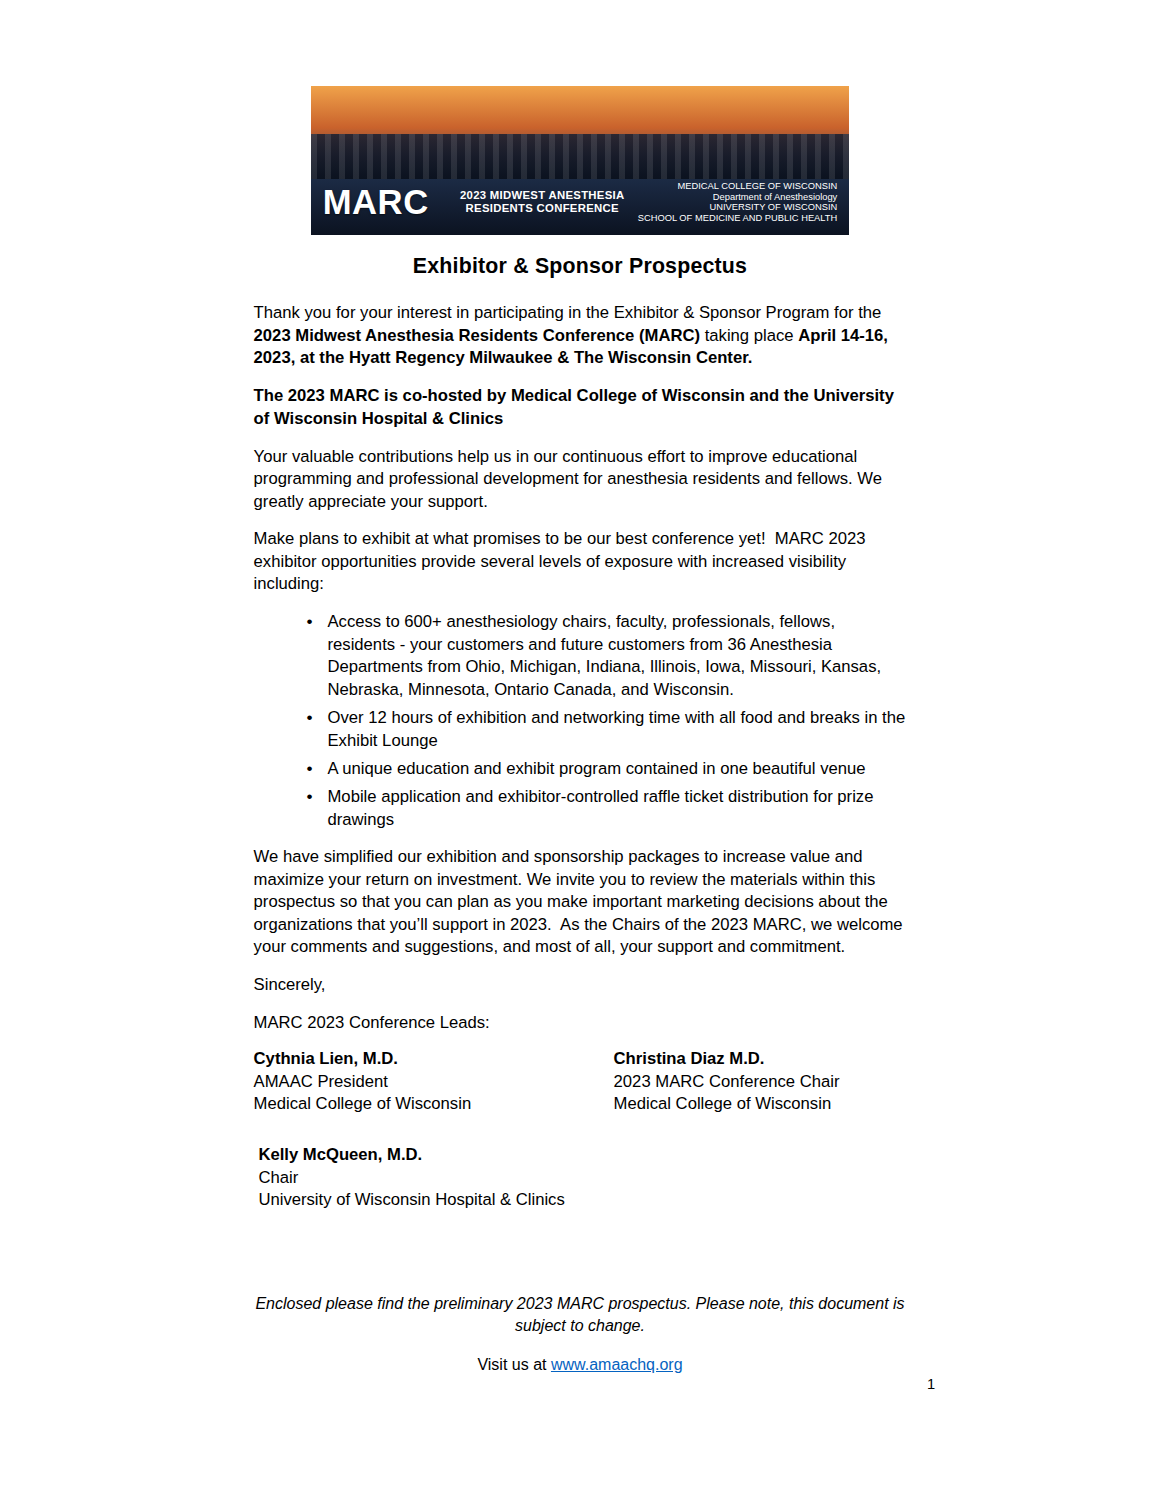MARC
2023 MIDWEST ANESTHESIA
RESIDENTS CONFERENCE
MEDICAL COLLEGE OF WISCONSIN
Department of Anesthesiology
UNIVERSITY OF WISCONSIN
SCHOOL OF MEDICINE AND PUBLIC HEALTH
Exhibitor & Sponsor Prospectus
Thank you for your interest in participating in the Exhibitor & Sponsor Program for the 2023 Midwest Anesthesia Residents Conference (MARC) taking place April 14-16, 2023, at the Hyatt Regency Milwaukee & The Wisconsin Center.
The 2023 MARC is co-hosted by Medical College of Wisconsin and the University of Wisconsin Hospital & Clinics
Your valuable contributions help us in our continuous effort to improve educational programming and professional development for anesthesia residents and fellows. We greatly appreciate your support.
Make plans to exhibit at what promises to be our best conference yet! MARC 2023 exhibitor opportunities provide several levels of exposure with increased visibility including:
Access to 600+ anesthesiology chairs, faculty, professionals, fellows, residents - your customers and future customers from 36 Anesthesia Departments from Ohio, Michigan, Indiana, Illinois, Iowa, Missouri, Kansas, Nebraska, Minnesota, Ontario Canada, and Wisconsin.
Over 12 hours of exhibition and networking time with all food and breaks in the Exhibit Lounge
A unique education and exhibit program contained in one beautiful venue
Mobile application and exhibitor-controlled raffle ticket distribution for prize drawings
We have simplified our exhibition and sponsorship packages to increase value and maximize your return on investment. We invite you to review the materials within this prospectus so that you can plan as you make important marketing decisions about the organizations that you’ll support in 2023. As the Chairs of the 2023 MARC, we welcome your comments and suggestions, and most of all, your support and commitment.
Sincerely,
MARC 2023 Conference Leads:
Cythnia Lien, M.D.
AMAAC President
Medical College of Wisconsin
Christina Diaz M.D.
2023 MARC Conference Chair
Medical College of Wisconsin
Kelly McQueen, M.D.
Chair
University of Wisconsin Hospital & Clinics
Enclosed please find the preliminary 2023 MARC prospectus. Please note, this document is subject to change.
Visit us at www.amaachq.org
1